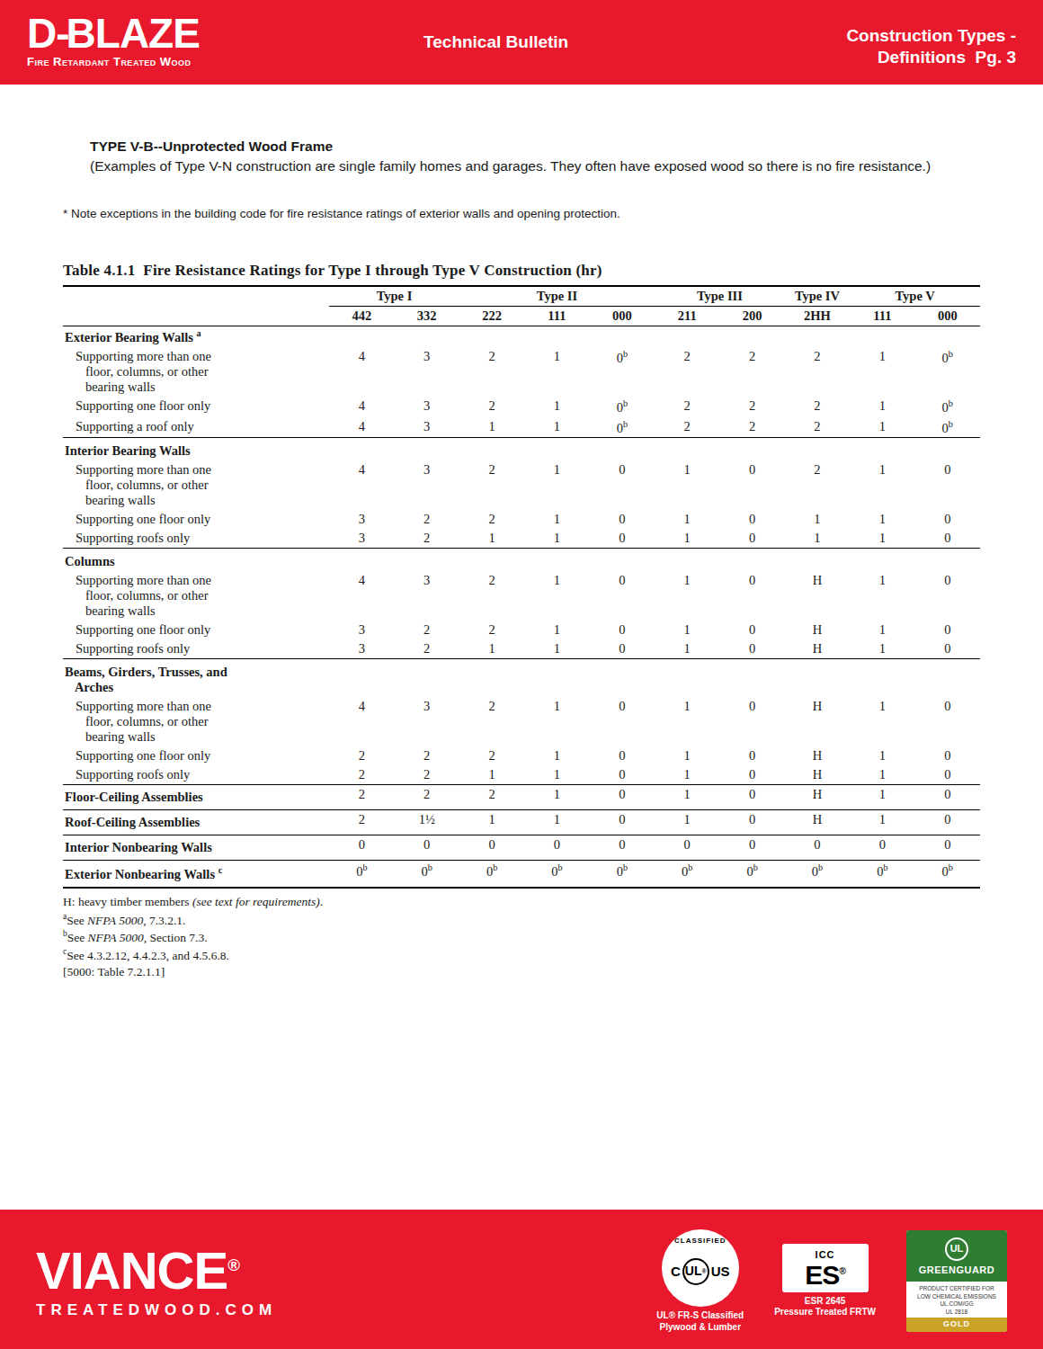D-BLAZE
Fire Retardant Treated Wood
Technical Bulletin
Construction Types -
Definitions Pg. 3
TYPE V-B--Unprotected Wood Frame
(Examples of Type V-N construction are single family homes and garages. They often have exposed wood so there is no fire resistance.)
* Note exceptions in the building code for fire resistance ratings of exterior walls and opening protection.
Table 4.1.1 Fire Resistance Ratings for Type I through Type V Construction (hr)
| | Type I | Type II | Type III | Type IV | Type V |
| --- | --- | --- | --- | --- | --- |
| | 442 | 332 | 222 | 111 | 000 | 211 | 200 | 2HH | 111 | 000 |
| Exterior Bearing Walls a | | | | | | | | | | |
| Supporting more than one floor, columns, or other bearing walls | 4 | 3 | 2 | 1 | 0 b | 2 | 2 | 2 | 1 | 0 b |
| Supporting one floor only | 4 | 3 | 2 | 1 | 0 b | 2 | 2 | 2 | 1 | 0 b |
| Supporting a roof only | 4 | 3 | 1 | 1 | 0 b | 2 | 2 | 2 | 1 | 0 b |
| Interior Bearing Walls | | | | | | | | | | |
| Supporting more than one floor, columns, or other bearing walls | 4 | 3 | 2 | 1 | 0 | 1 | 0 | 2 | 1 | 0 |
| Supporting one floor only | 3 | 2 | 2 | 1 | 0 | 1 | 0 | 1 | 1 | 0 |
| Supporting roofs only | 3 | 2 | 1 | 1 | 0 | 1 | 0 | 1 | 1 | 0 |
| Columns | | | | | | | | | | |
| Supporting more than one floor, columns, or other bearing walls | 4 | 3 | 2 | 1 | 0 | 1 | 0 | H | 1 | 0 |
| Supporting one floor only | 3 | 2 | 2 | 1 | 0 | 1 | 0 | H | 1 | 0 |
| Supporting roofs only | 3 | 2 | 1 | 1 | 0 | 1 | 0 | H | 1 | 0 |
| Beams, Girders, Trusses, and Arches | | | | | | | | | | |
| Supporting more than one floor, columns, or other bearing walls | 4 | 3 | 2 | 1 | 0 | 1 | 0 | H | 1 | 0 |
| Supporting one floor only | 2 | 2 | 2 | 1 | 0 | 1 | 0 | H | 1 | 0 |
| Supporting roofs only | 2 | 2 | 1 | 1 | 0 | 1 | 0 | H | 1 | 0 |
| Floor-Ceiling Assemblies | 2 | 2 | 2 | 1 | 0 | 1 | 0 | H | 1 | 0 |
| Roof-Ceiling Assemblies | 2 | 1½ | 1 | 1 | 0 | 1 | 0 | H | 1 | 0 |
| Interior Nonbearing Walls | 0 | 0 | 0 | 0 | 0 | 0 | 0 | 0 | 0 | 0 |
| Exterior Nonbearing Walls c | 0 b | 0 b | 0 b | 0 b | 0 b | 0 b | 0 b | 0 b | 0 b | 0 b |
H: heavy timber members (see text for requirements).
aSee NFPA 5000, 7.3.2.1.
bSee NFPA 5000, Section 7.3.
cSee 4.3.2.12, 4.4.2.3, and 4.5.6.8.
[5000: Table 7.2.1.1]
VIANCE®
TREATEDWOOD.COM
CLASSIFIED
C UL® US
UL® FR-S Classified
Plywood & Lumber
ICC
ES®
ESR 2645
Pressure Treated FRTW
UL
GREENGUARD
PRODUCT CERTIFIED FOR
LOW CHEMICAL EMISSIONS
UL.COM/GG
UL 2818
GOLD